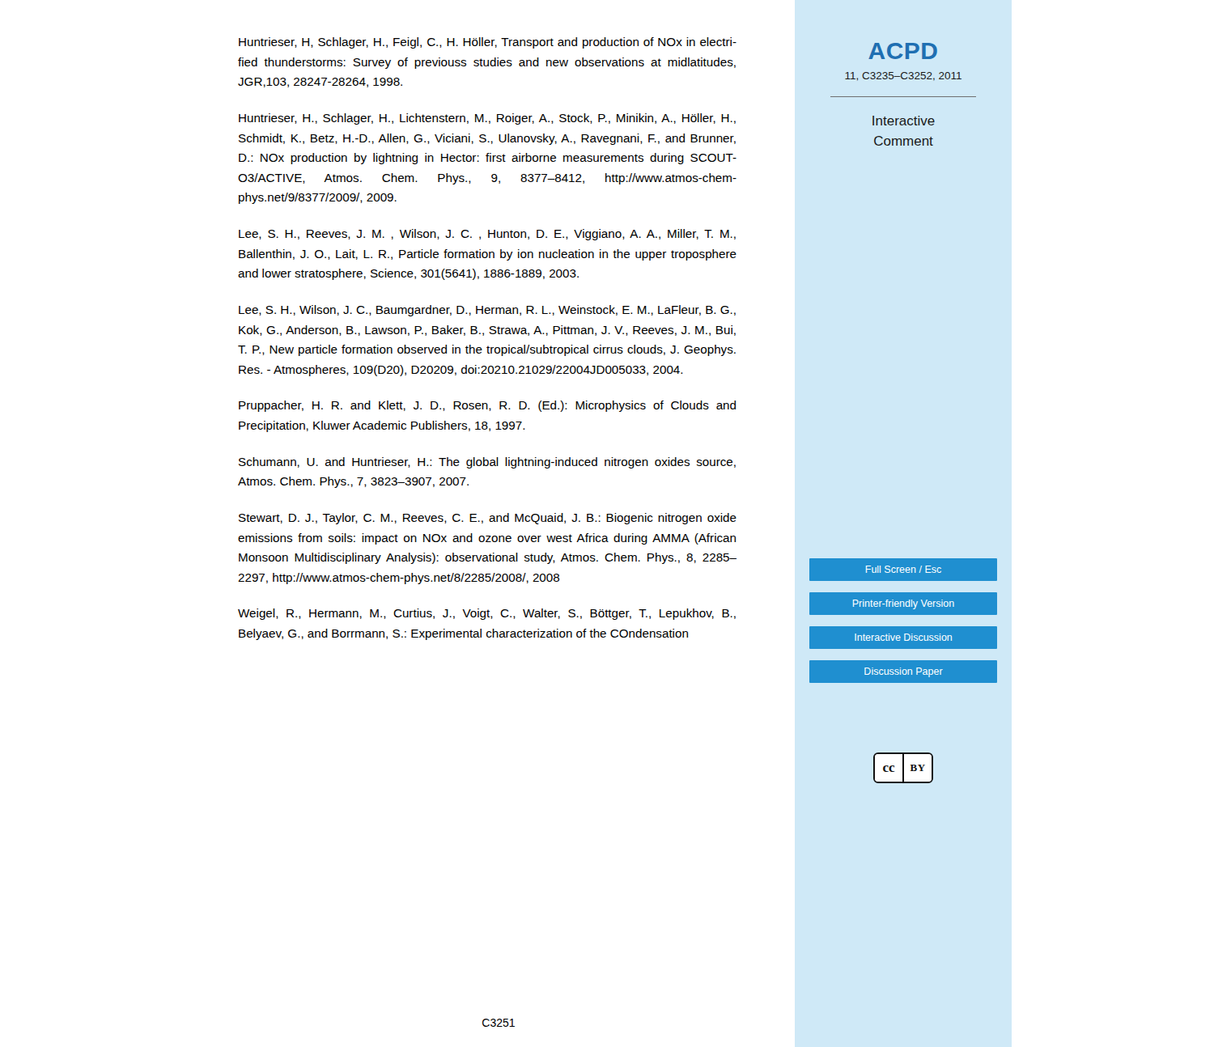ACPD
11, C3235–C3252, 2011
Interactive
Comment
Full Screen / Esc Printer-friendly Version Interactive Discussion Discussion Paper
cc BY
Huntrieser, H, Schlager, H., Feigl, C., H. Höller, Transport and production of NOx in electrified thunderstorms: Survey of previouss studies and new observations at midlatitudes, JGR,103, 28247-28264, 1998.
Huntrieser, H., Schlager, H., Lichtenstern, M., Roiger, A., Stock, P., Minikin, A., Höller, H., Schmidt, K., Betz, H.-D., Allen, G., Viciani, S., Ulanovsky, A., Ravegnani, F., and Brunner, D.: NOx production by lightning in Hector: first airborne measurements during SCOUT-O3/ACTIVE, Atmos. Chem. Phys., 9, 8377–8412, http://www.atmos-chem-phys.net/9/8377/2009/, 2009.
Lee, S. H., Reeves, J. M. , Wilson, J. C. , Hunton, D. E., Viggiano, A. A., Miller, T. M., Ballenthin, J. O., Lait, L. R., Particle formation by ion nucleation in the upper troposphere and lower stratosphere, Science, 301(5641), 1886-1889, 2003.
Lee, S. H., Wilson, J. C., Baumgardner, D., Herman, R. L., Weinstock, E. M., LaFleur, B. G., Kok, G., Anderson, B., Lawson, P., Baker, B., Strawa, A., Pittman, J. V., Reeves, J. M., Bui, T. P., New particle formation observed in the tropical/subtropical cirrus clouds, J. Geophys. Res. - Atmospheres, 109(D20), D20209, doi:20210.21029/22004JD005033, 2004.
Pruppacher, H. R. and Klett, J. D., Rosen, R. D. (Ed.): Microphysics of Clouds and Precipitation, Kluwer Academic Publishers, 18, 1997.
Schumann, U. and Huntrieser, H.: The global lightning-induced nitrogen oxides source, Atmos. Chem. Phys., 7, 3823–3907, 2007.
Stewart, D. J., Taylor, C. M., Reeves, C. E., and McQuaid, J. B.: Biogenic nitrogen oxide emissions from soils: impact on NOx and ozone over west Africa during AMMA (African Monsoon Multidisciplinary Analysis): observational study, Atmos. Chem. Phys., 8, 2285–2297, http://www.atmos-chem-phys.net/8/2285/2008/, 2008
Weigel, R., Hermann, M., Curtius, J., Voigt, C., Walter, S., Böttger, T., Lepukhov, B., Belyaev, G., and Borrmann, S.: Experimental characterization of the COndensation
C3251